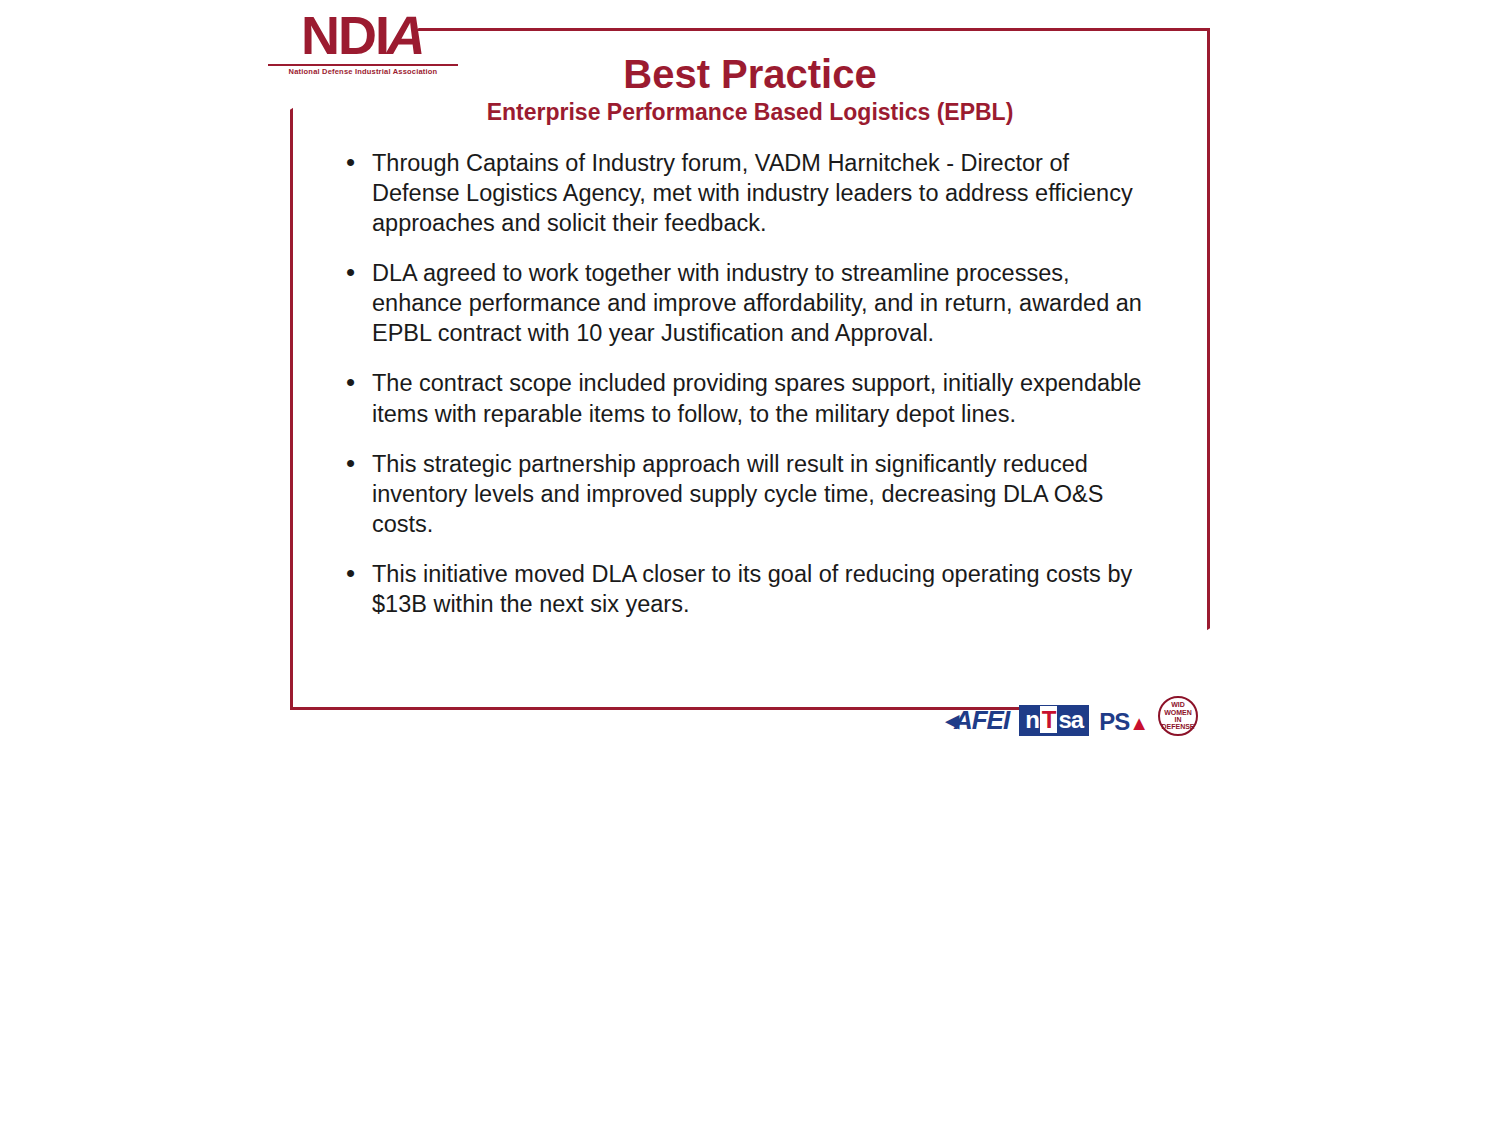NDIA National Defense Industrial Association
Best Practice
Enterprise Performance Based Logistics (EPBL)
Through Captains of Industry forum, VADM Harnitchek - Director of Defense Logistics Agency, met with industry leaders to address efficiency approaches and solicit their feedback.
DLA agreed to work together with industry to streamline processes, enhance performance and improve affordability, and in return, awarded an EPBL contract with 10 year Justification and Approval.
The contract scope included providing spares support, initially expendable items with reparable items to follow, to the military depot lines.
This strategic partnership approach will result in significantly reduced inventory levels and improved supply cycle time, decreasing DLA O&S costs.
This initiative moved DLA closer to its goal of reducing operating costs by $13B within the next six years.
◂AFEI nTsa PS▲ WID
WOMEN IN
DEFENSE